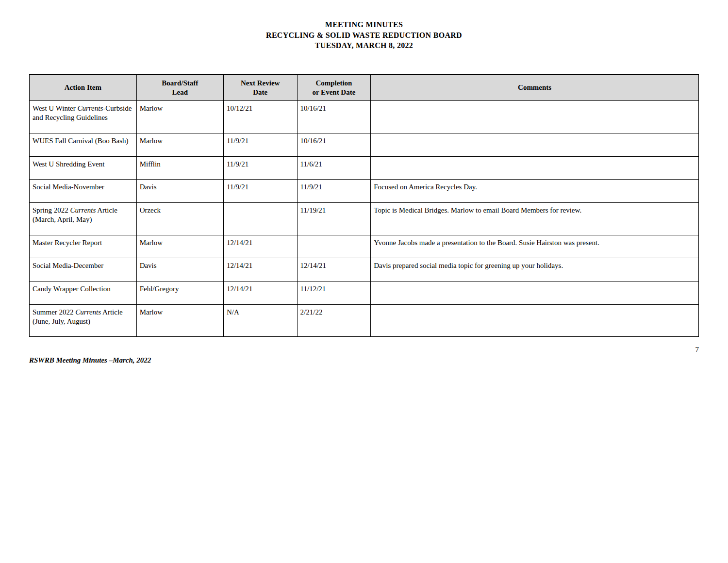MEETING MINUTES
RECYCLING & SOLID WASTE REDUCTION BOARD
TUESDAY, MARCH 8, 2022
| Action Item | Board/Staff Lead | Next Review Date | Completion or Event Date | Comments |
| --- | --- | --- | --- | --- |
| West U Winter Currents -Curbside and Recycling Guidelines | Marlow | 10/12/21 | 10/16/21 | |
| WUES Fall Carnival (Boo Bash) | Marlow | 11/9/21 | 10/16/21 | |
| West U Shredding Event | Mifflin | 11/9/21 | 11/6/21 | |
| Social Media-November | Davis | 11/9/21 | 11/9/21 | Focused on America Recycles Day. |
| Spring 2022 Currents Article (March, April, May) | Orzeck | | 11/19/21 | Topic is Medical Bridges. Marlow to email Board Members for review. |
| Master Recycler Report | Marlow | 12/14/21 | | Yvonne Jacobs made a presentation to the Board. Susie Hairston was present. |
| Social Media-December | Davis | 12/14/21 | 12/14/21 | Davis prepared social media topic for greening up your holidays. |
| Candy Wrapper Collection | Fehl/Gregory | 12/14/21 | 11/12/21 | |
| Summer 2022 Currents Article (June, July, August) | Marlow | N/A | 2/21/22 | |
7 RSWRB Meeting Minutes –March, 2022